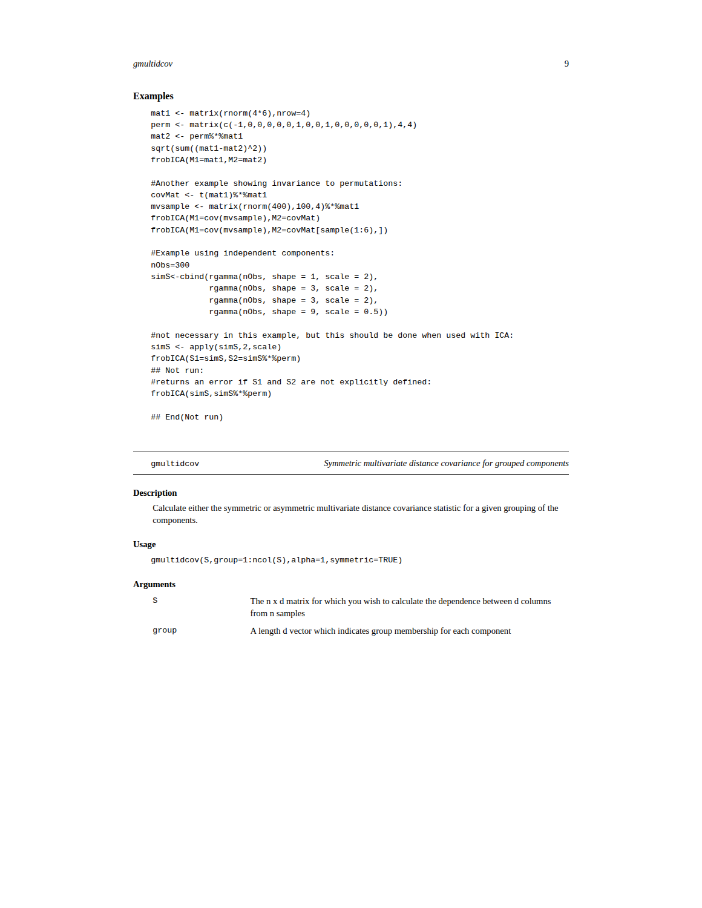gmultidcov 9
Examples
mat1 <- matrix(rnorm(4*6),nrow=4)
perm <- matrix(c(-1,0,0,0,0,0,1,0,0,1,0,0,0,0,0,1),4,4)
mat2 <- perm%*%mat1
sqrt(sum((mat1-mat2)^2))
frobICA(M1=mat1,M2=mat2)

#Another example showing invariance to permutations:
covMat <- t(mat1)%*%mat1
mvsample <- matrix(rnorm(400),100,4)%*%mat1
frobICA(M1=cov(mvsample),M2=covMat)
frobICA(M1=cov(mvsample),M2=covMat[sample(1:6),])

#Example using independent components:
nObs=300
simS<-cbind(rgamma(nObs, shape = 1, scale = 2),
            rgamma(nObs, shape = 3, scale = 2),
            rgamma(nObs, shape = 3, scale = 2),
            rgamma(nObs, shape = 9, scale = 0.5))

#not necessary in this example, but this should be done when used with ICA:
simS <- apply(simS,2,scale)
frobICA(S1=simS,S2=simS%*%perm)
## Not run:
#returns an error if S1 and S2 are not explicitly defined:
frobICA(simS,simS%*%perm)

## End(Not run)
gmultidcov Symmetric multivariate distance covariance for grouped components
Description
Calculate either the symmetric or asymmetric multivariate distance covariance statistic for a given grouping of the components.
Usage
gmultidcov(S,group=1:ncol(S),alpha=1,symmetric=TRUE)
Arguments
S
The n x d matrix for which you wish to calculate the dependence between d columns from n samples
group
A length d vector which indicates group membership for each component